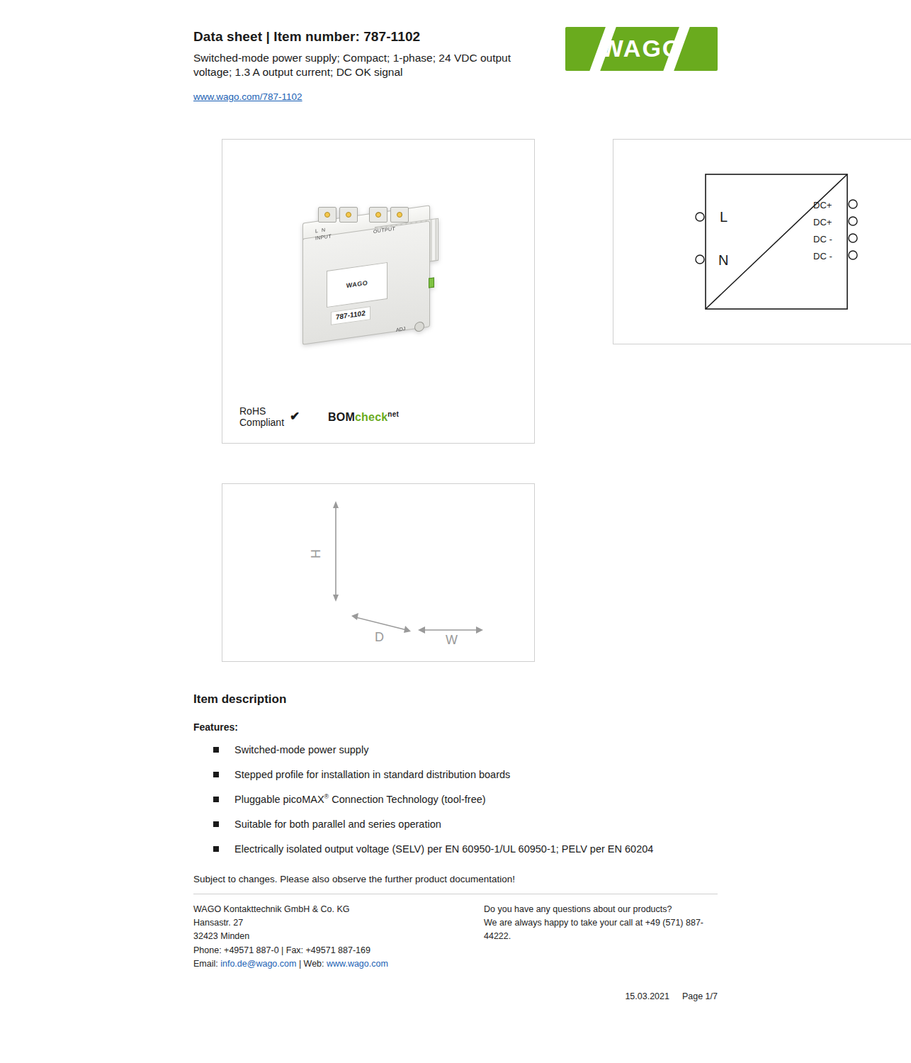Data sheet | Item number: 787-1102
Switched-mode power supply; Compact; 1-phase; 24 VDC output voltage; 1.3 A output current; DC OK signal
www.wago.com/787-1102
WAGO
L N
INPUT
OUTPUT
WAGO
787-1102
ADJ
RoHS
Compliant ✔
BOMcheck net
L N DC+ DC+ DC - DC -
H D W
Item description
Features:
Switched-mode power supply
Stepped profile for installation in standard distribution boards
Pluggable picoMAX® Connection Technology (tool-free)
Suitable for both parallel and series operation
Electrically isolated output voltage (SELV) per EN 60950-1/UL 60950-1; PELV per EN 60204
Subject to changes. Please also observe the further product documentation!
WAGO Kontakttechnik GmbH & Co. KG
Hansastr. 27
32423 Minden
Phone: +49571 887-0 | Fax: +49571 887-169
Email: info.de@wago.com | Web: www.wago.com
Do you have any questions about our products?
We are always happy to take your call at +49 (571) 887-44222.
15.03.2021 Page 1/7